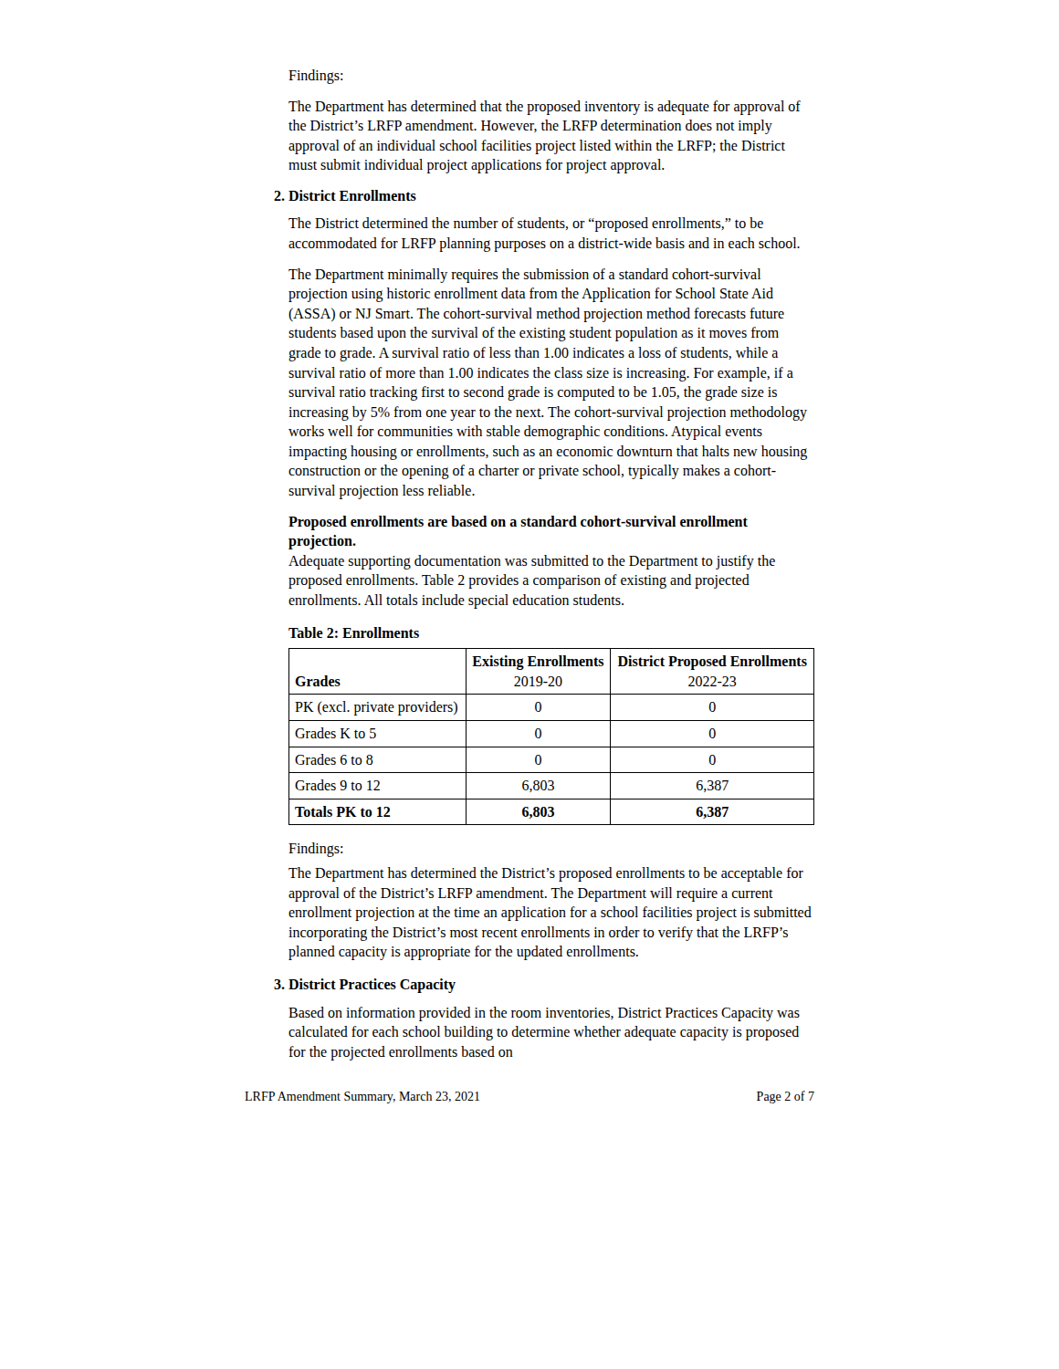Findings:
The Department has determined that the proposed inventory is adequate for approval of the District’s LRFP amendment. However, the LRFP determination does not imply approval of an individual school facilities project listed within the LRFP; the District must submit individual project applications for project approval.
District Enrollments
The District determined the number of students, or “proposed enrollments,” to be accommodated for LRFP planning purposes on a district-wide basis and in each school.
The Department minimally requires the submission of a standard cohort-survival projection using historic enrollment data from the Application for School State Aid (ASSA) or NJ Smart. The cohort-survival method projection method forecasts future students based upon the survival of the existing student population as it moves from grade to grade. A survival ratio of less than 1.00 indicates a loss of students, while a survival ratio of more than 1.00 indicates the class size is increasing. For example, if a survival ratio tracking first to second grade is computed to be 1.05, the grade size is increasing by 5% from one year to the next. The cohort-survival projection methodology works well for communities with stable demographic conditions. Atypical events impacting housing or enrollments, such as an economic downturn that halts new housing construction or the opening of a charter or private school, typically makes a cohort-survival projection less reliable.
Proposed enrollments are based on a standard cohort-survival enrollment projection.
Adequate supporting documentation was submitted to the Department to justify the proposed enrollments. Table 2 provides a comparison of existing and projected enrollments. All totals include special education students.
Table 2: Enrollments
| Grades | Existing Enrollments 2019-20 | District Proposed Enrollments 2022-23 |
| --- | --- | --- |
| PK (excl. private providers) | 0 | 0 |
| Grades K to 5 | 0 | 0 |
| Grades 6 to 8 | 0 | 0 |
| Grades 9 to 12 | 6,803 | 6,387 |
| Totals PK to 12 | 6,803 | 6,387 |
Findings:
The Department has determined the District’s proposed enrollments to be acceptable for approval of the District’s LRFP amendment. The Department will require a current enrollment projection at the time an application for a school facilities project is submitted incorporating the District’s most recent enrollments in order to verify that the LRFP’s planned capacity is appropriate for the updated enrollments.
District Practices Capacity
Based on information provided in the room inventories, District Practices Capacity was calculated for each school building to determine whether adequate capacity is proposed for the projected enrollments based on
LRFP Amendment Summary, March 23, 2021 Page 2 of 7